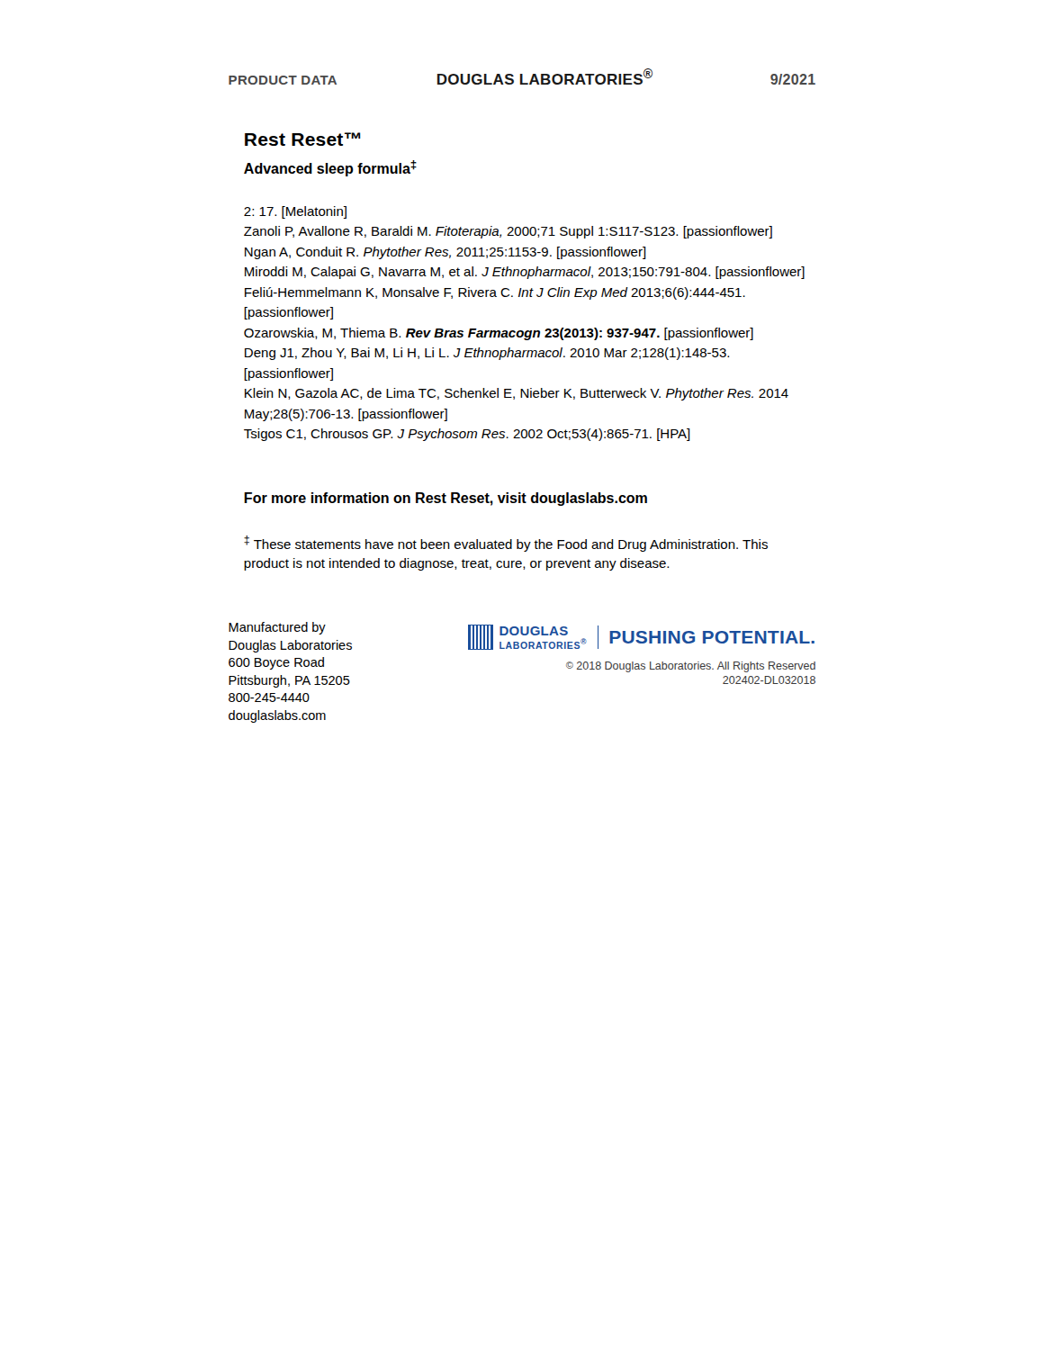PRODUCT DATA
DOUGLAS LABORATORIES®
9/2021
Rest Reset™
Advanced sleep formula‡
2: 17. [Melatonin]
Zanoli P, Avallone R, Baraldi M. Fitoterapia, 2000;71 Suppl 1:S117-S123. [passionflower]
Ngan A, Conduit R. Phytother Res, 2011;25:1153-9. [passionflower]
Miroddi M, Calapai G, Navarra M, et al. J Ethnopharmacol, 2013;150:791-804. [passionflower]
Feliú-Hemmelmann K, Monsalve F, Rivera C. Int J Clin Exp Med 2013;6(6):444-451. [passionflower]
Ozarowskia, M, Thiema B. Rev Bras Farmacogn 23(2013): 937-947. [passionflower]
Deng J1, Zhou Y, Bai M, Li H, Li L. J Ethnopharmacol. 2010 Mar 2;128(1):148-53. [passionflower]
Klein N, Gazola AC, de Lima TC, Schenkel E, Nieber K, Butterweck V. Phytother Res. 2014 May;28(5):706-13. [passionflower]
Tsigos C1, Chrousos GP. J Psychosom Res. 2002 Oct;53(4):865-71. [HPA]
For more information on Rest Reset, visit douglaslabs.com
‡ These statements have not been evaluated by the Food and Drug Administration. This product is not intended to diagnose, treat, cure, or prevent any disease.
Manufactured by
Douglas Laboratories
600 Boyce Road
Pittsburgh, PA 15205
800-245-4440
douglaslabs.com
DOUGLAS LABORATORIES® PUSHING POTENTIAL.
© 2018 Douglas Laboratories. All Rights Reserved
202402-DL032018